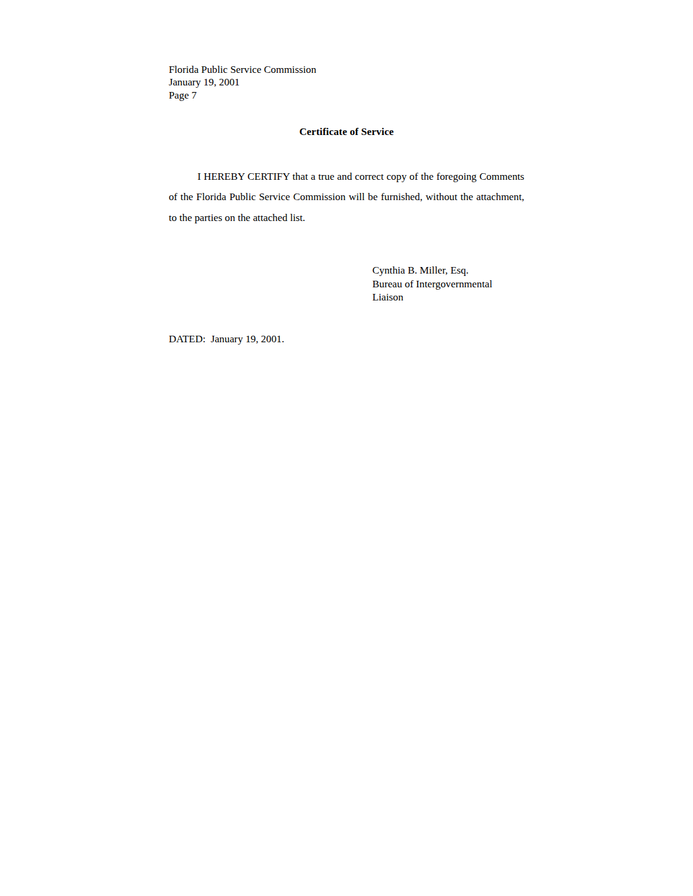Florida Public Service Commission
January 19, 2001
Page 7
Certificate of Service
I HEREBY CERTIFY that a true and correct copy of the foregoing Comments of the Florida Public Service Commission will be furnished, without the attachment, to the parties on the attached list.
Cynthia B. Miller, Esq.
Bureau of Intergovernmental Liaison
DATED: January 19, 2001.